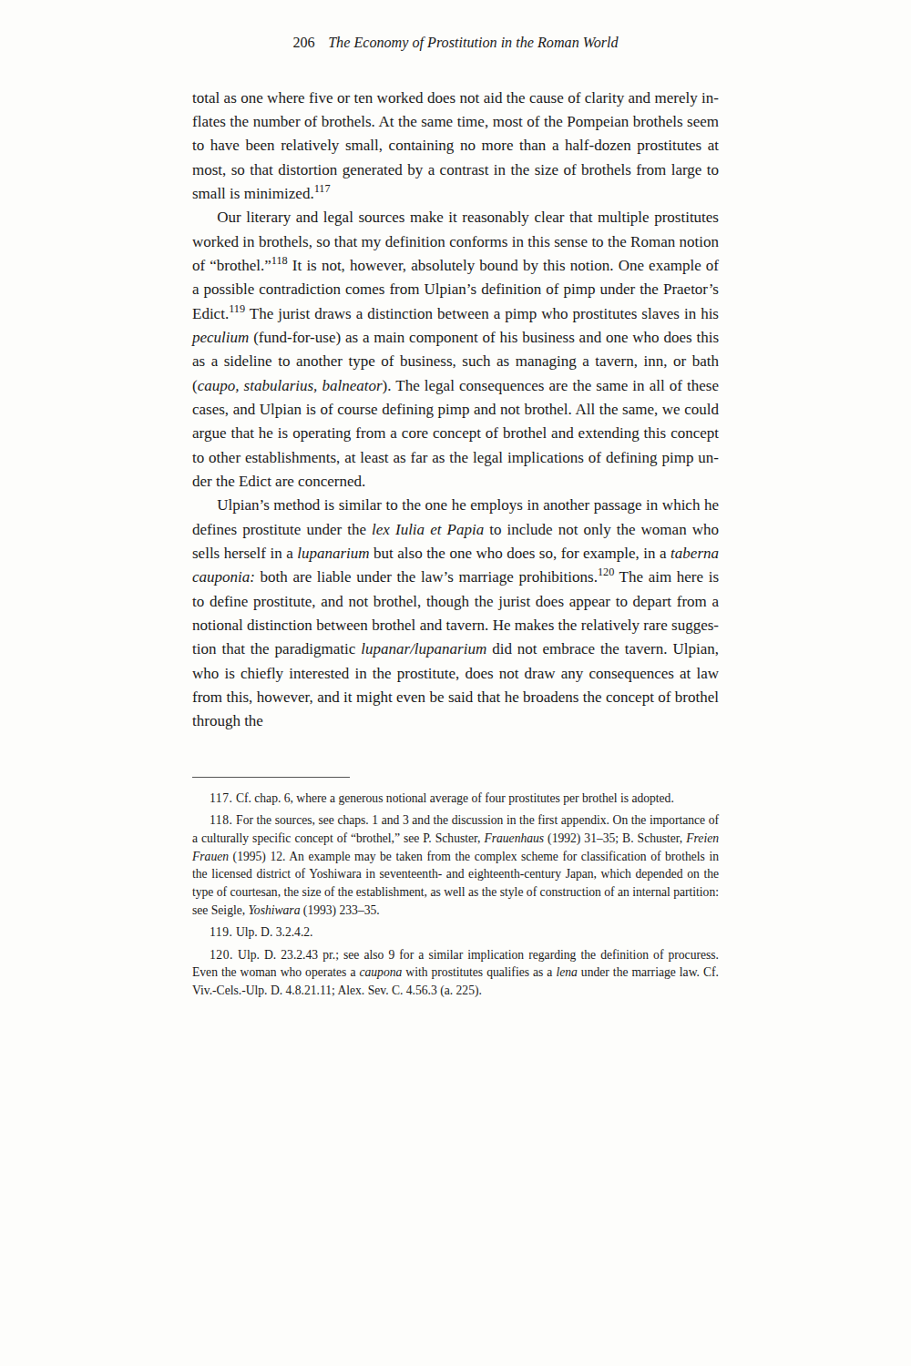206 The Economy of Prostitution in the Roman World
total as one where five or ten worked does not aid the cause of clarity and merely inflates the number of brothels. At the same time, most of the Pompeian brothels seem to have been relatively small, containing no more than a half-dozen prostitutes at most, so that distortion generated by a contrast in the size of brothels from large to small is minimized.117
Our literary and legal sources make it reasonably clear that multiple prostitutes worked in brothels, so that my definition conforms in this sense to the Roman notion of “brothel.”118 It is not, however, absolutely bound by this notion. One example of a possible contradiction comes from Ulpian’s definition of pimp under the Praetor’s Edict.119 The jurist draws a distinction between a pimp who prostitutes slaves in his peculium (fund-for-use) as a main component of his business and one who does this as a sideline to another type of business, such as managing a tavern, inn, or bath (caupo, stabularius, balneator). The legal consequences are the same in all of these cases, and Ulpian is of course defining pimp and not brothel. All the same, we could argue that he is operating from a core concept of brothel and extending this concept to other establishments, at least as far as the legal implications of defining pimp under the Edict are concerned.
Ulpian’s method is similar to the one he employs in another passage in which he defines prostitute under the lex Iulia et Papia to include not only the woman who sells herself in a lupanarium but also the one who does so, for example, in a taberna cauponia: both are liable under the law’s marriage prohibitions.120 The aim here is to define prostitute, and not brothel, though the jurist does appear to depart from a notional distinction between brothel and tavern. He makes the relatively rare suggestion that the paradigmatic lupanar/lupanarium did not embrace the tavern. Ulpian, who is chiefly interested in the prostitute, does not draw any consequences at law from this, however, and it might even be said that he broadens the concept of brothel through the
117. Cf. chap. 6, where a generous notional average of four prostitutes per brothel is adopted.
118. For the sources, see chaps. 1 and 3 and the discussion in the first appendix. On the importance of a culturally specific concept of “brothel,” see P. Schuster, Frauenhaus (1992) 31–35; B. Schuster, Freien Frauen (1995) 12. An example may be taken from the complex scheme for classification of brothels in the licensed district of Yoshiwara in seventeenth- and eighteenth-century Japan, which depended on the type of courtesan, the size of the establishment, as well as the style of construction of an internal partition: see Seigle, Yoshiwara (1993) 233–35.
119. Ulp. D. 3.2.4.2.
120. Ulp. D. 23.2.43 pr.; see also 9 for a similar implication regarding the definition of procuress. Even the woman who operates a caupona with prostitutes qualifies as a lena under the marriage law. Cf. Viv.-Cels.-Ulp. D. 4.8.21.11; Alex. Sev. C. 4.56.3 (a. 225).